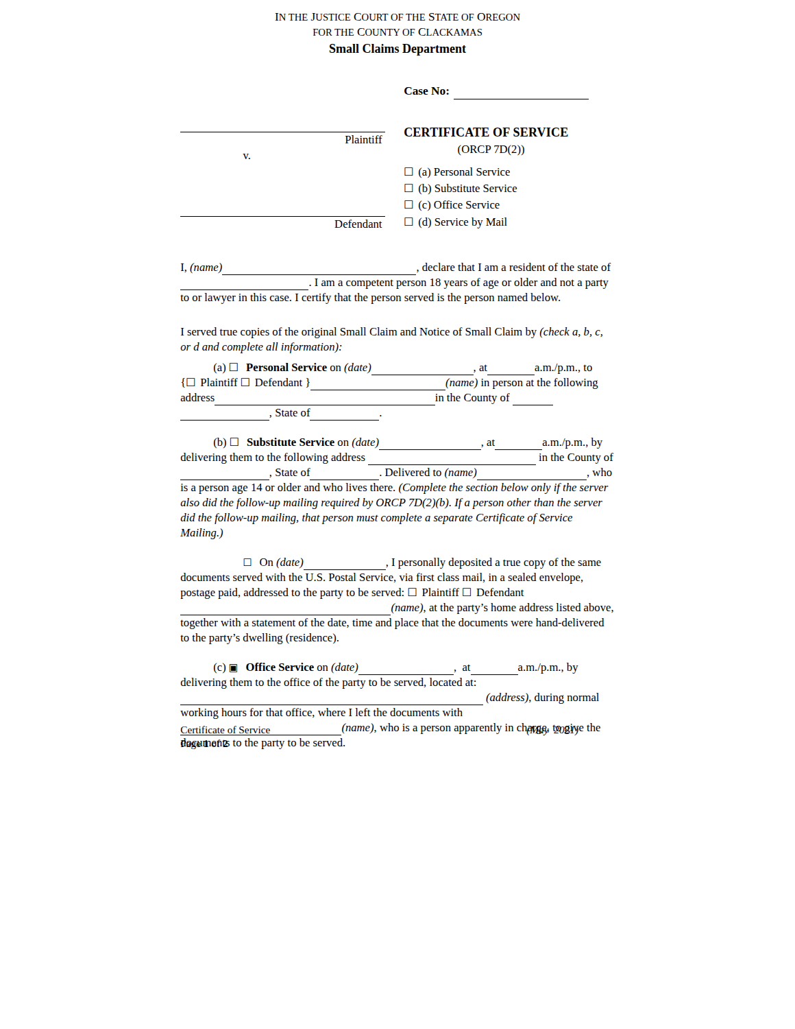IN THE JUSTICE COURT OF THE STATE OF OREGON
FOR THE COUNTY OF CLACKAMAS
Small Claims Department
| Plaintiff v. Defendant | Case No: CERTIFICATE OF SERVICE (ORCP 7D(2)) ☐ (a) Personal Service ☐ (b) Substitute Service ☐ (c) Office Service ☐ (d) Service by Mail |
I, (name) , declare that I am a resident of the state of . I am a competent person 18 years of age or older and not a party to or lawyer in this case. I certify that the person served is the person named below.
I served true copies of the original Small Claim and Notice of Small Claim by (check a, b, c, or d and complete all information):
(a) ☐ Personal Service on (date) , at a.m./p.m., to {☐Plaintiff ☐Defendant } (name) in person at the following address in the County of , State of .
(b) ☐ Substitute Service on (date) , at a.m./p.m., by delivering them to the following address in the County of , State of . Delivered to (name) , who is a person age 14 or older and who lives there. (Complete the section below only if the server also did the follow-up mailing required by ORCP 7D(2)(b). If a person other than the server did the follow-up mailing, that person must complete a separate Certificate of Service Mailing.)
☐ On (date) , I personally deposited a true copy of the same documents served with the U.S. Postal Service, via first class mail, in a sealed envelope, postage paid, addressed to the party to be served: ☐Plaintiff ☐Defendant (name), at the party’s home address listed above, together with a statement of the date, time and place that the documents were hand-delivered to the party’s dwelling (residence).
(c) ▣ Office Service on (date) , at a.m./p.m., by delivering them to the office of the party to be served, located at: (address), during normal working hours for that office, where I left the documents with (name), who is a person apparently in charge, to give the documents to the party to be served.
Certificate of Service
Page 1 of 2
(May 2021)